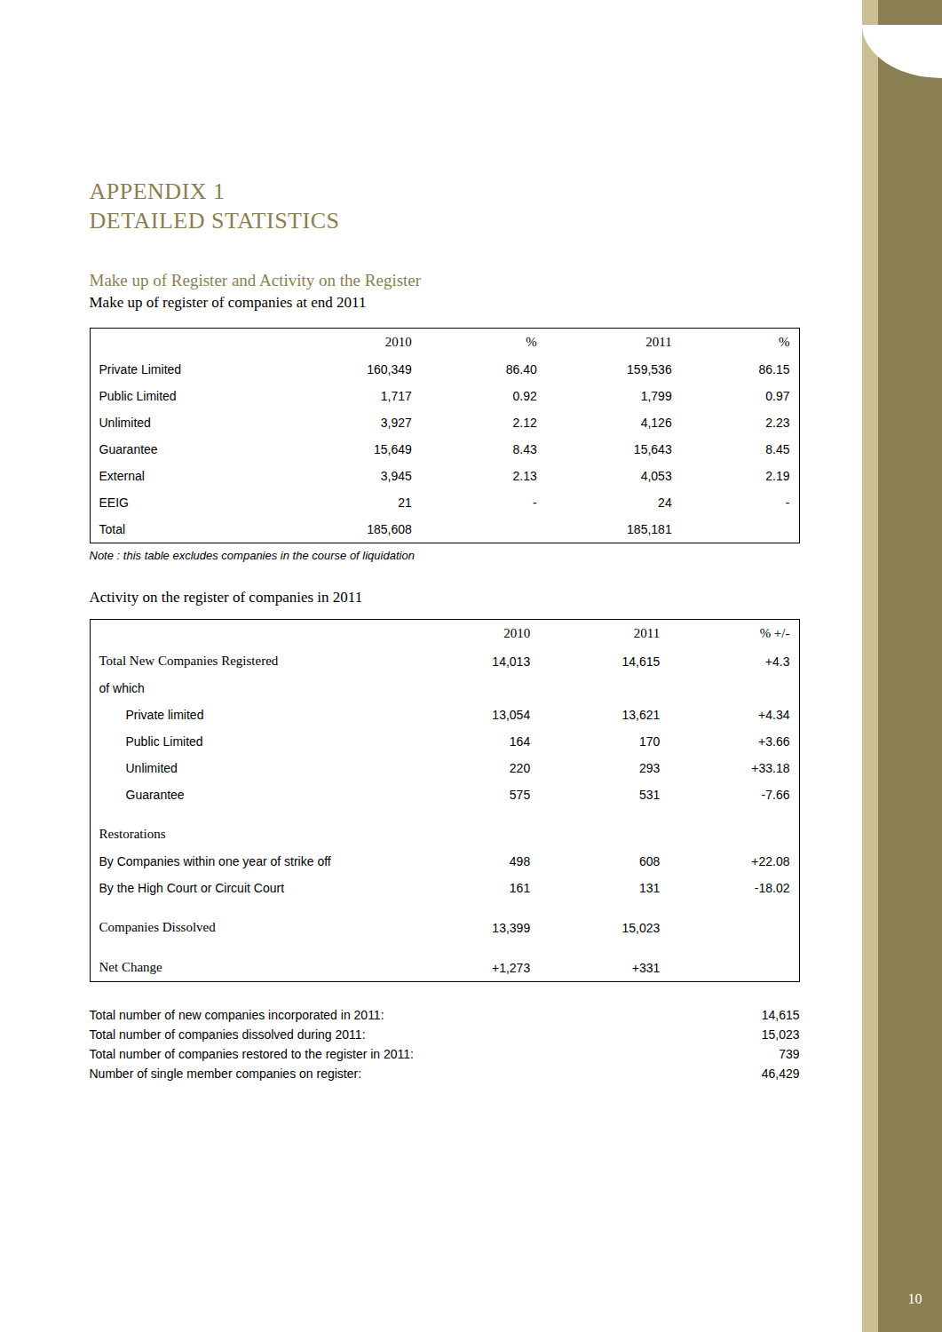APPENDIX 1
DETAILED STATISTICS
Make up of Register and Activity on the Register
Make up of register of companies at end 2011
| | 2010 | % | 2011 | % |
| Private Limited | 160,349 | 86.40 | 159,536 | 86.15 |
| Public Limited | 1,717 | 0.92 | 1,799 | 0.97 |
| Unlimited | 3,927 | 2.12 | 4,126 | 2.23 |
| Guarantee | 15,649 | 8.43 | 15,643 | 8.45 |
| External | 3,945 | 2.13 | 4,053 | 2.19 |
| EEIG | 21 | - | 24 | - |
| Total | 185,608 | | 185,181 | |
Note : this table excludes companies in the course of liquidation
Activity on the register of companies in 2011
| | 2010 | 2011 | % +/- |
| Total New Companies Registered | 14,013 | 14,615 | +4.3 |
| of which | | | |
| Private limited | 13,054 | 13,621 | +4.34 |
| Public Limited | 164 | 170 | +3.66 |
| Unlimited | 220 | 293 | +33.18 |
| Guarantee | 575 | 531 | -7.66 |
| Restorations | | | |
| By Companies within one year of strike off | 498 | 608 | +22.08 |
| By the High Court or Circuit Court | 161 | 131 | -18.02 |
| Companies Dissolved | 13,399 | 15,023 | |
| Net Change | +1,273 | +331 | |
| Total number of new companies incorporated in 2011: | 14,615 |
| Total number of companies dissolved during 2011: | 15,023 |
| Total number of companies restored to the register in 2011: | 739 |
| Number of single member companies on register: | 46,429 |
10